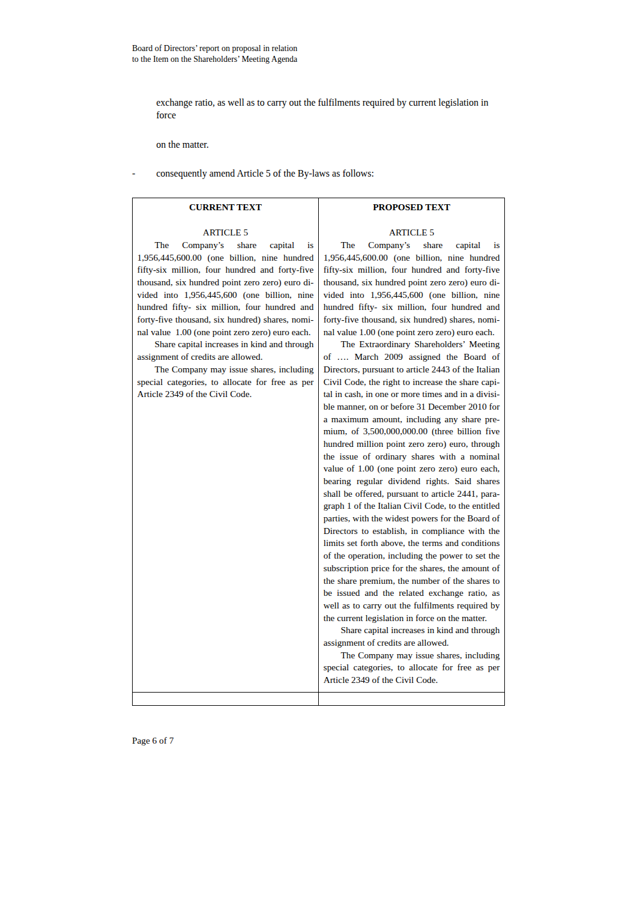Board of Directors’ report on proposal in relation
to the Item on the Shareholders’ Meeting Agenda
exchange ratio, as well as to carry out the fulfilments required by current legislation in force
on the matter.
-consequently amend Article 5 of the By-laws as follows:
| CURRENT TEXT ARTICLE 5 The Company’s share capital is 1,956,445,600.00 (one billion, nine hundred fifty-six million, four hundred and forty-five thousand, six hundred point zero zero) euro divided into 1,956,445,600 (one billion, nine hundred fifty- six million, four hundred and forty-five thousand, six hundred) shares, nominal value 1.00 (one point zero zero) euro each. Share capital increases in kind and through assignment of credits are allowed. The Company may issue shares, including special categories, to allocate for free as per Article 2349 of the Civil Code. | PROPOSED TEXT ARTICLE 5 The Company’s share capital is 1,956,445,600.00 (one billion, nine hundred fifty-six million, four hundred and forty-five thousand, six hundred point zero zero) euro divided into 1,956,445,600 (one billion, nine hundred fifty- six million, four hundred and forty-five thousand, six hundred) shares, nominal value 1.00 (one point zero zero) euro each. The Extraordinary Shareholders’ Meeting of …. March 2009 assigned the Board of Directors, pursuant to article 2443 of the Italian Civil Code, the right to increase the share capital in cash, in one or more times and in a divisible manner, on or before 31 December 2010 for a maximum amount, including any share premium, of 3,500,000,000.00 (three billion five hundred million point zero zero) euro, through the issue of ordinary shares with a nominal value of 1.00 (one point zero zero) euro each, bearing regular dividend rights. Said shares shall be offered, pursuant to article 2441, paragraph 1 of the Italian Civil Code, to the entitled parties, with the widest powers for the Board of Directors to establish, in compliance with the limits set forth above, the terms and conditions of the operation, including the power to set the subscription price for the shares, the amount of the share premium, the number of the shares to be issued and the related exchange ratio, as well as to carry out the fulfilments required by the current legislation in force on the matter. Share capital increases in kind and through assignment of credits are allowed. The Company may issue shares, including special categories, to allocate for free as per Article 2349 of the Civil Code. |
Page 6 of 7